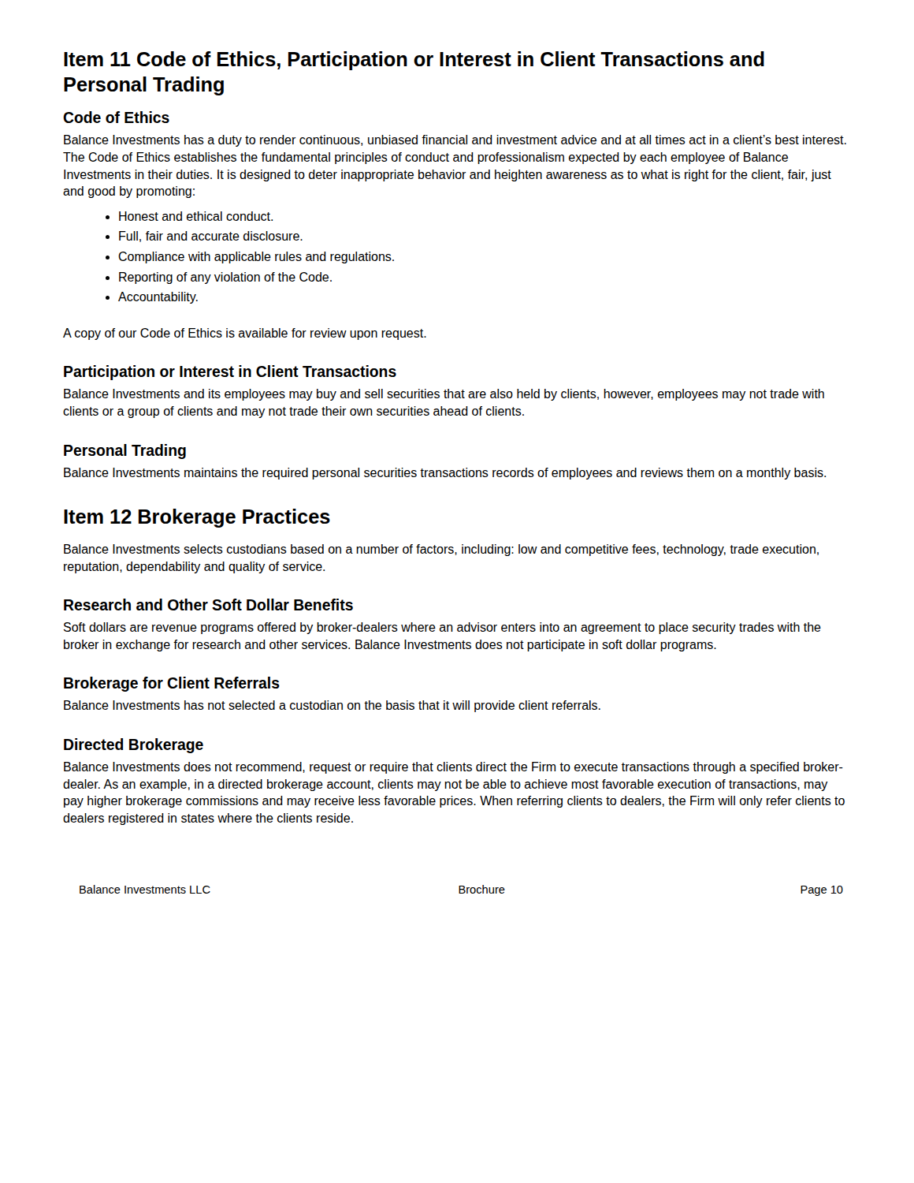Item 11 Code of Ethics, Participation or Interest in Client Transactions and Personal Trading
Code of Ethics
Balance Investments has a duty to render continuous, unbiased financial and investment advice and at all times act in a client’s best interest. The Code of Ethics establishes the fundamental principles of conduct and professionalism expected by each employee of Balance Investments in their duties. It is designed to deter inappropriate behavior and heighten awareness as to what is right for the client, fair, just and good by promoting:
Honest and ethical conduct.
Full, fair and accurate disclosure.
Compliance with applicable rules and regulations.
Reporting of any violation of the Code.
Accountability.
A copy of our Code of Ethics is available for review upon request.
Participation or Interest in Client Transactions
Balance Investments and its employees may buy and sell securities that are also held by clients, however, employees may not trade with clients or a group of clients and may not trade their own securities ahead of clients.
Personal Trading
Balance Investments maintains the required personal securities transactions records of employees and reviews them on a monthly basis.
Item 12 Brokerage Practices
Balance Investments selects custodians based on a number of factors, including: low and competitive fees, technology, trade execution, reputation, dependability and quality of service.
Research and Other Soft Dollar Benefits
Soft dollars are revenue programs offered by broker-dealers where an advisor enters into an agreement to place security trades with the broker in exchange for research and other services. Balance Investments does not participate in soft dollar programs.
Brokerage for Client Referrals
Balance Investments has not selected a custodian on the basis that it will provide client referrals.
Directed Brokerage
Balance Investments does not recommend, request or require that clients direct the Firm to execute transactions through a specified broker-dealer. As an example, in a directed brokerage account, clients may not be able to achieve most favorable execution of transactions, may pay higher brokerage commissions and may receive less favorable prices. When referring clients to dealers, the Firm will only refer clients to dealers registered in states where the clients reside.
Balance Investments LLC Brochure Page 10